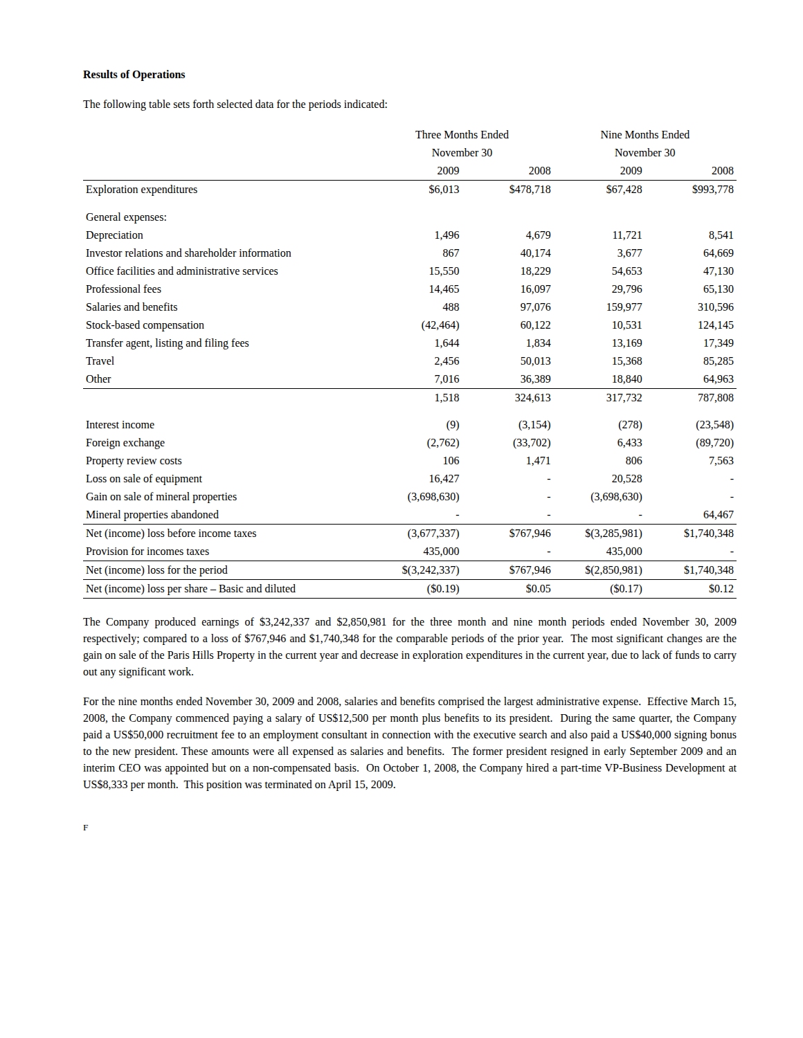Results of Operations
The following table sets forth selected data for the periods indicated:
| | Three Months Ended | Nine Months Ended |
| --- | --- | --- |
| | November 30 | November 30 |
| | 2009 | 2008 | 2009 | 2008 |
| Exploration expenditures | $6,013 | $478,718 | $67,428 | $993,778 |
| General expenses: | | | | |
| Depreciation | 1,496 | 4,679 | 11,721 | 8,541 |
| Investor relations and shareholder information | 867 | 40,174 | 3,677 | 64,669 |
| Office facilities and administrative services | 15,550 | 18,229 | 54,653 | 47,130 |
| Professional fees | 14,465 | 16,097 | 29,796 | 65,130 |
| Salaries and benefits | 488 | 97,076 | 159,977 | 310,596 |
| Stock-based compensation | (42,464) | 60,122 | 10,531 | 124,145 |
| Transfer agent, listing and filing fees | 1,644 | 1,834 | 13,169 | 17,349 |
| Travel | 2,456 | 50,013 | 15,368 | 85,285 |
| Other | 7,016 | 36,389 | 18,840 | 64,963 |
| | 1,518 | 324,613 | 317,732 | 787,808 |
| Interest income | (9) | (3,154) | (278) | (23,548) |
| Foreign exchange | (2,762) | (33,702) | 6,433 | (89,720) |
| Property review costs | 106 | 1,471 | 806 | 7,563 |
| Loss on sale of equipment | 16,427 | - | 20,528 | - |
| Gain on sale of mineral properties | (3,698,630) | - | (3,698,630) | - |
| Mineral properties abandoned | - | - | - | 64,467 |
| Net (income) loss before income taxes | (3,677,337) | $767,946 | $(3,285,981) | $1,740,348 |
| Provision for incomes taxes | 435,000 | - | 435,000 | - |
| Net (income) loss for the period | $(3,242,337) | $767,946 | $(2,850,981) | $1,740,348 |
| Net (income) loss per share – Basic and diluted | ($0.19) | $0.05 | ($0.17) | $0.12 |
The Company produced earnings of $3,242,337 and $2,850,981 for the three month and nine month periods ended November 30, 2009 respectively; compared to a loss of $767,946 and $1,740,348 for the comparable periods of the prior year. The most significant changes are the gain on sale of the Paris Hills Property in the current year and decrease in exploration expenditures in the current year, due to lack of funds to carry out any significant work.
For the nine months ended November 30, 2009 and 2008, salaries and benefits comprised the largest administrative expense. Effective March 15, 2008, the Company commenced paying a salary of US$12,500 per month plus benefits to its president. During the same quarter, the Company paid a US$50,000 recruitment fee to an employment consultant in connection with the executive search and also paid a US$40,000 signing bonus to the new president. These amounts were all expensed as salaries and benefits. The former president resigned in early September 2009 and an interim CEO was appointed but on a non-compensated basis. On October 1, 2008, the Company hired a part-time VP-Business Development at US$8,333 per month. This position was terminated on April 15, 2009.
F